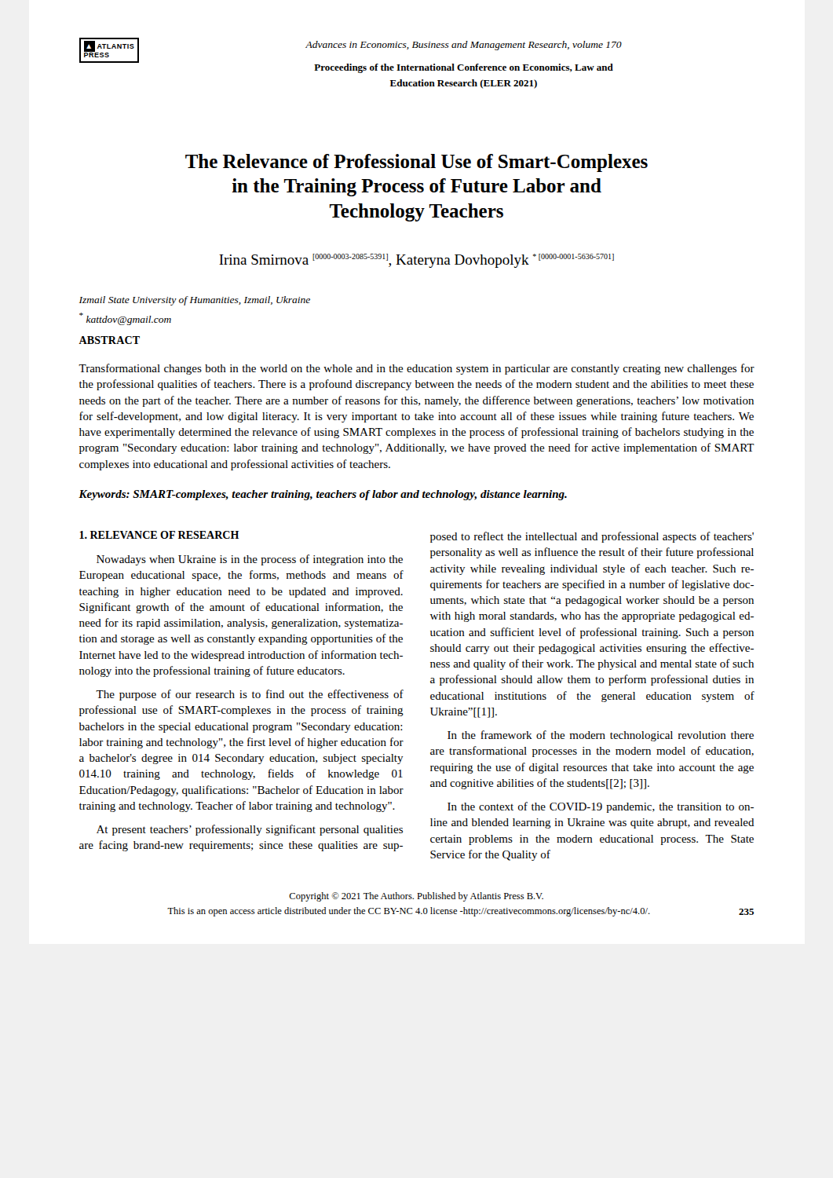▲ATLANTIS
PRESS
Advances in Economics, Business and Management Research, volume 170
Proceedings of the International Conference on Economics, Law and
Education Research (ELER 2021)
The Relevance of Professional Use of Smart-Complexes
in the Training Process of Future Labor and
Technology Teachers
Irina Smirnova [0000-0003-2085-5391], Kateryna Dovhopolyk * [0000-0001-5636-5701]
Izmail State University of Humanities, Izmail, Ukraine
* kattdov@gmail.com
ABSTRACT
Transformational changes both in the world on the whole and in the education system in particular are constantly creating new challenges for the professional qualities of teachers. There is a profound discrepancy between the needs of the modern student and the abilities to meet these needs on the part of the teacher. There are a number of reasons for this, namely, the difference between generations, teachers’ low motivation for self-development, and low digital literacy. It is very important to take into account all of these issues while training future teachers. We have experimentally determined the relevance of using SMART complexes in the process of professional training of bachelors studying in the program "Secondary education: labor training and technology", Additionally, we have proved the need for active implementation of SMART complexes into educational and professional activities of teachers.
Keywords: SMART-complexes, teacher training, teachers of labor and technology, distance learning.
1. RELEVANCE OF RESEARCH
Nowadays when Ukraine is in the process of integration into the European educational space, the forms, methods and means of teaching in higher education need to be updated and improved. Significant growth of the amount of educational information, the need for its rapid assimilation, analysis, generalization, systematization and storage as well as constantly expanding opportunities of the Internet have led to the widespread introduction of information technology into the professional training of future educators.
The purpose of our research is to find out the effectiveness of professional use of SMART-complexes in the process of training bachelors in the special educational program "Secondary education: labor training and technology", the first level of higher education for a bachelor's degree in 014 Secondary education, subject specialty 014.10 training and technology, fields of knowledge 01 Education/Pedagogy, qualifications: "Bachelor of Education in labor training and technology. Teacher of labor training and technology".
At present teachers’ professionally significant personal qualities are facing brand-new requirements; since these qualities are supposed to reflect the intellectual and professional aspects of teachers' personality as well as influence the result of their future professional activity while revealing individual style of each teacher. Such requirements for teachers are specified in a number of legislative documents, which state that “a pedagogical worker should be a person with high moral standards, who has the appropriate pedagogical education and sufficient level of professional training. Such a person should carry out their pedagogical activities ensuring the effectiveness and quality of their work. The physical and mental state of such a professional should allow them to perform professional duties in educational institutions of the general education system of Ukraine”[[1]].
In the framework of the modern technological revolution there are transformational processes in the modern model of education, requiring the use of digital resources that take into account the age and cognitive abilities of the students[[2]; [3]].
In the context of the COVID-19 pandemic, the transition to online and blended learning in Ukraine was quite abrupt, and revealed certain problems in the modern educational process. The State Service for the Quality of
Copyright © 2021 The Authors. Published by Atlantis Press B.V.
235 This is an open access article distributed under the CC BY-NC 4.0 license -http://creativecommons.org/licenses/by-nc/4.0/.